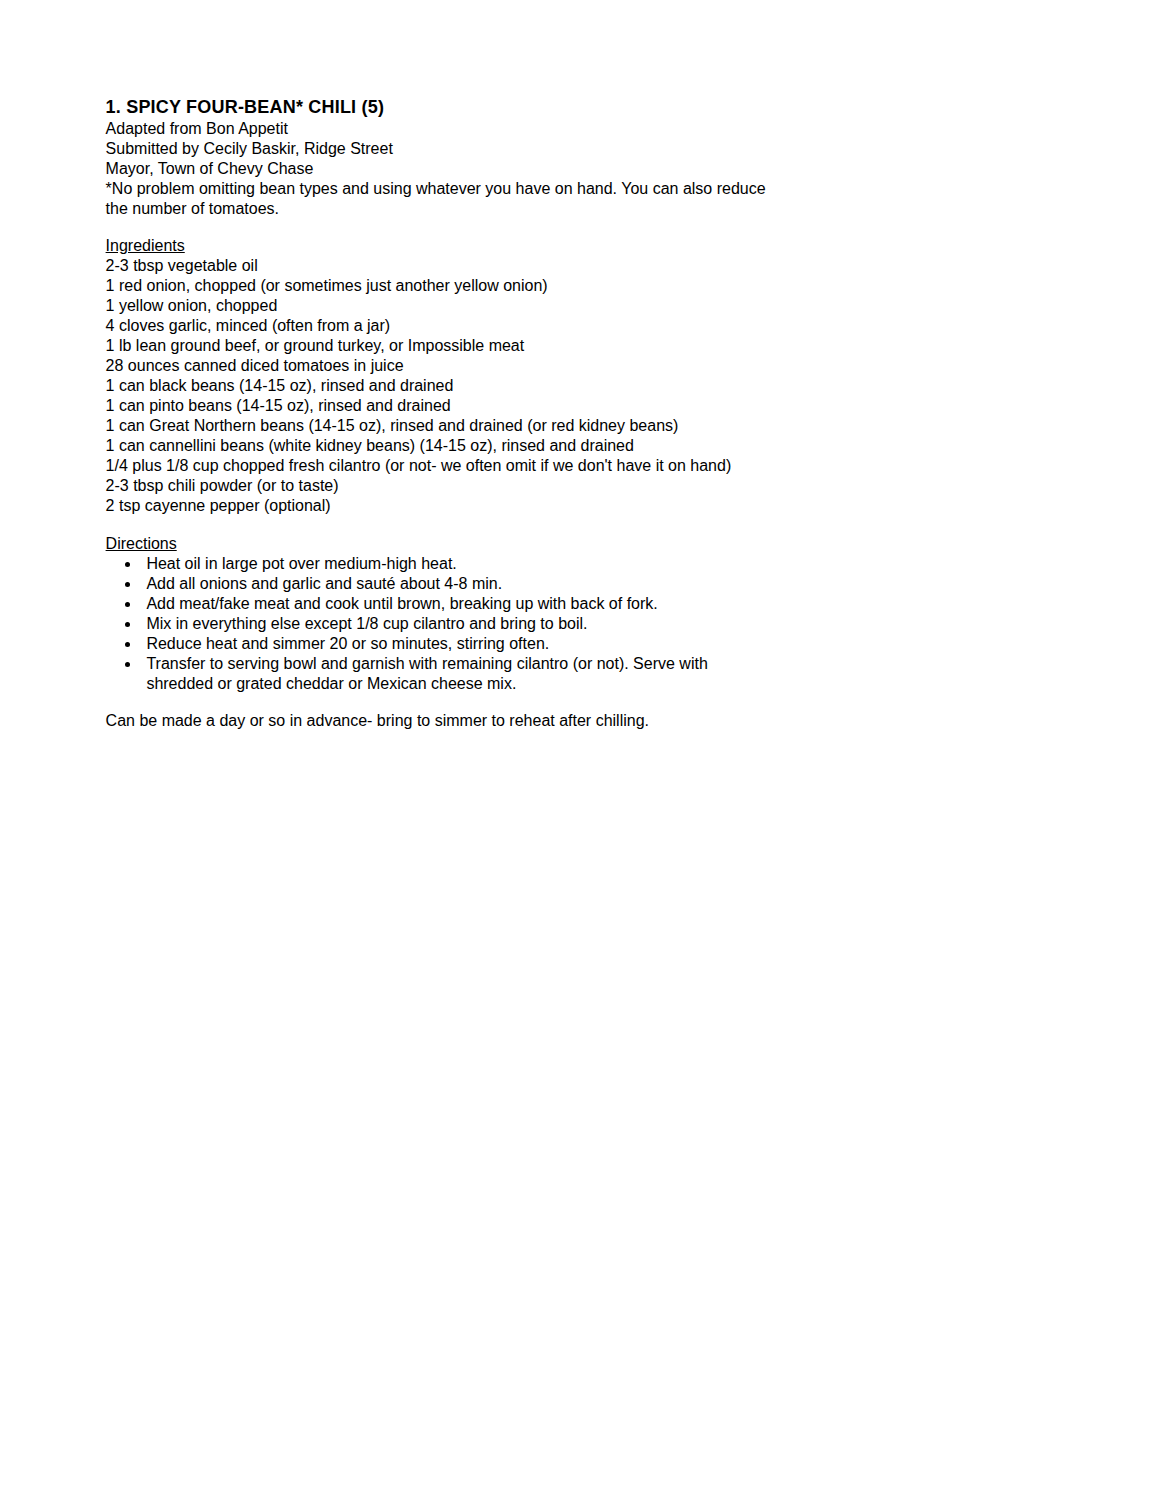1. SPICY FOUR-BEAN* CHILI (5)
Adapted from Bon Appetit
Submitted by Cecily Baskir, Ridge Street
Mayor, Town of Chevy Chase
*No problem omitting bean types and using whatever you have on hand. You can also reduce the number of tomatoes.
Ingredients
2-3 tbsp vegetable oil
1 red onion, chopped (or sometimes just another yellow onion)
1 yellow onion, chopped
4 cloves garlic, minced (often from a jar)
1 lb lean ground beef, or ground turkey, or Impossible meat
28 ounces canned diced tomatoes in juice
1 can black beans (14-15 oz), rinsed and drained
1 can pinto beans (14-15 oz), rinsed and drained
1 can Great Northern beans (14-15 oz), rinsed and drained (or red kidney beans)
1 can cannellini beans (white kidney beans) (14-15 oz), rinsed and drained
1/4 plus 1/8 cup chopped fresh cilantro (or not- we often omit if we don't have it on hand)
2-3 tbsp chili powder (or to taste)
2 tsp cayenne pepper (optional)
Directions
Heat oil in large pot over medium-high heat.
Add all onions and garlic and sauté about 4-8 min.
Add meat/fake meat and cook until brown, breaking up with back of fork.
Mix in everything else except 1/8 cup cilantro and bring to boil.
Reduce heat and simmer 20 or so minutes, stirring often.
Transfer to serving bowl and garnish with remaining cilantro (or not). Serve with shredded or grated cheddar or Mexican cheese mix.
Can be made a day or so in advance- bring to simmer to reheat after chilling.